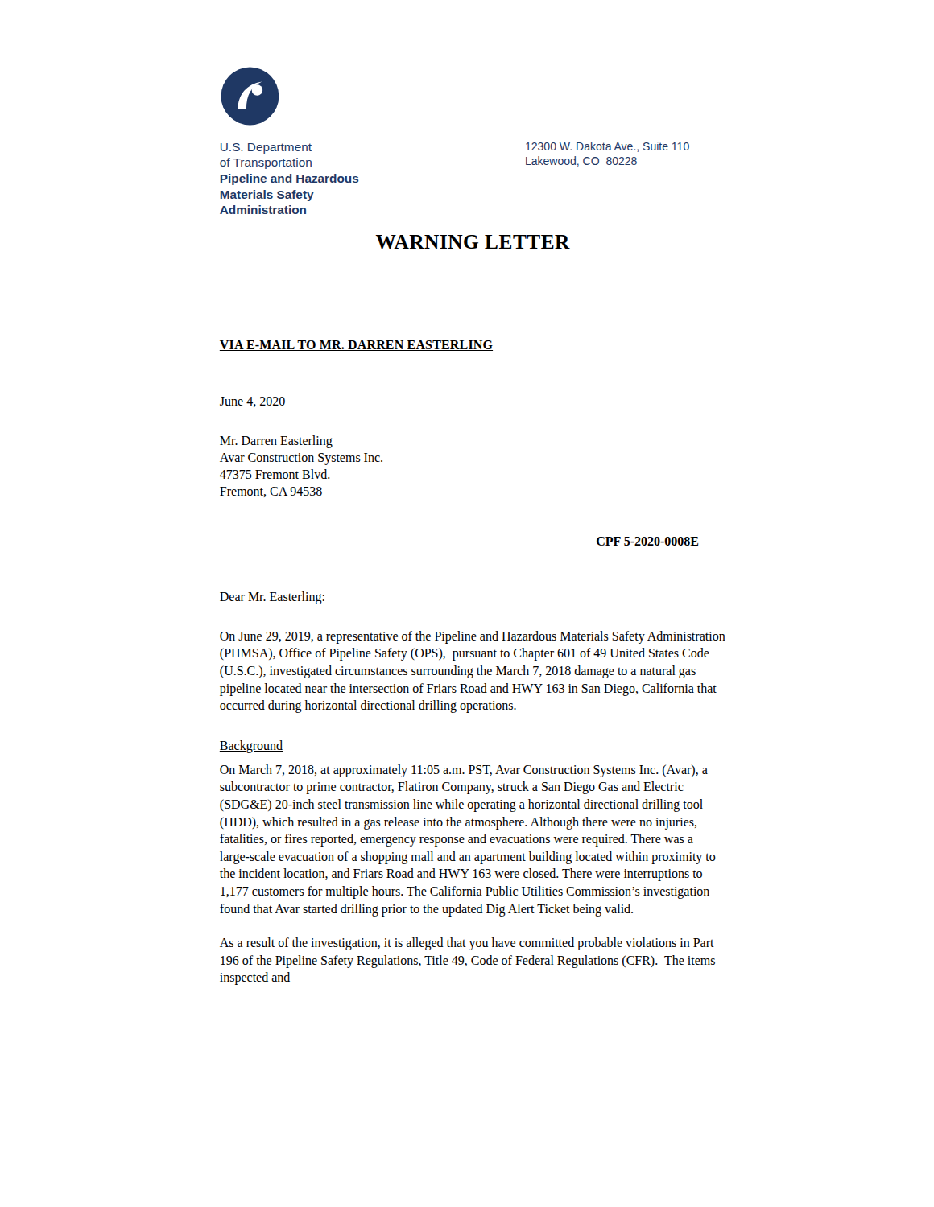U.S. Department
of Transportation
Pipeline and Hazardous
Materials Safety
Administration
12300 W. Dakota Ave., Suite 110
Lakewood, CO 80228
WARNING LETTER
VIA E-MAIL TO MR. DARREN EASTERLING
June 4, 2020
Mr. Darren Easterling
Avar Construction Systems Inc.
47375 Fremont Blvd.
Fremont, CA 94538
CPF 5-2020-0008E
Dear Mr. Easterling:
On June 29, 2019, a representative of the Pipeline and Hazardous Materials Safety Administration (PHMSA), Office of Pipeline Safety (OPS), pursuant to Chapter 601 of 49 United States Code (U.S.C.), investigated circumstances surrounding the March 7, 2018 damage to a natural gas pipeline located near the intersection of Friars Road and HWY 163 in San Diego, California that occurred during horizontal directional drilling operations.
Background
On March 7, 2018, at approximately 11:05 a.m. PST, Avar Construction Systems Inc. (Avar), a subcontractor to prime contractor, Flatiron Company, struck a San Diego Gas and Electric (SDG&E) 20-inch steel transmission line while operating a horizontal directional drilling tool (HDD), which resulted in a gas release into the atmosphere. Although there were no injuries, fatalities, or fires reported, emergency response and evacuations were required. There was a large-scale evacuation of a shopping mall and an apartment building located within proximity to the incident location, and Friars Road and HWY 163 were closed. There were interruptions to 1,177 customers for multiple hours. The California Public Utilities Commission’s investigation found that Avar started drilling prior to the updated Dig Alert Ticket being valid.
As a result of the investigation, it is alleged that you have committed probable violations in Part 196 of the Pipeline Safety Regulations, Title 49, Code of Federal Regulations (CFR). The items inspected and